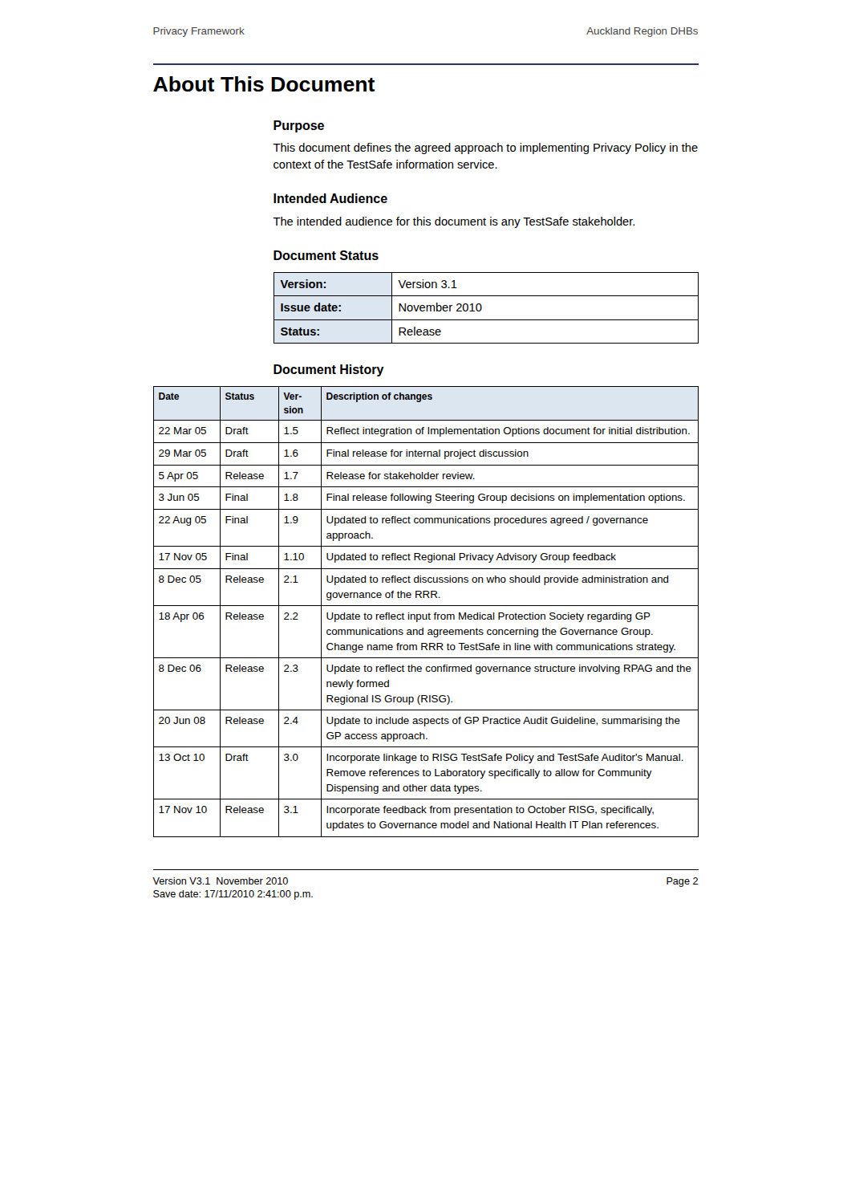Privacy Framework Auckland Region DHBs
About This Document
Purpose
This document defines the agreed approach to implementing Privacy Policy in the context of the TestSafe information service.
Intended Audience
The intended audience for this document is any TestSafe stakeholder.
Document Status
| Version: | Version 3.1 |
| Issue date: | November 2010 |
| Status: | Release |
Document History
| Date | Status | Ver- sion | Description of changes |
| --- | --- | --- | --- |
| 22 Mar 05 | Draft | 1.5 | Reflect integration of Implementation Options document for initial distribution. |
| 29 Mar 05 | Draft | 1.6 | Final release for internal project discussion |
| 5 Apr 05 | Release | 1.7 | Release for stakeholder review. |
| 3 Jun 05 | Final | 1.8 | Final release following Steering Group decisions on implementation options. |
| 22 Aug 05 | Final | 1.9 | Updated to reflect communications procedures agreed / governance approach. |
| 17 Nov 05 | Final | 1.10 | Updated to reflect Regional Privacy Advisory Group feedback |
| 8 Dec 05 | Release | 2.1 | Updated to reflect discussions on who should provide administration and governance of the RRR. |
| 18 Apr 06 | Release | 2.2 | Update to reflect input from Medical Protection Society regarding GP communications and agreements concerning the Governance Group. Change name from RRR to TestSafe in line with communications strategy. |
| 8 Dec 06 | Release | 2.3 | Update to reflect the confirmed governance structure involving RPAG and the newly formed Regional IS Group (RISG). |
| 20 Jun 08 | Release | 2.4 | Update to include aspects of GP Practice Audit Guideline, summarising the GP access approach. |
| 13 Oct 10 | Draft | 3.0 | Incorporate linkage to RISG TestSafe Policy and TestSafe Auditor's Manual. Remove references to Laboratory specifically to allow for Community Dispensing and other data types. |
| 17 Nov 10 | Release | 3.1 | Incorporate feedback from presentation to October RISG, specifically, updates to Governance model and National Health IT Plan references. |
Version V3.1 November 2010
Save date: 17/11/2010 2:41:00 p.m.
Page 2